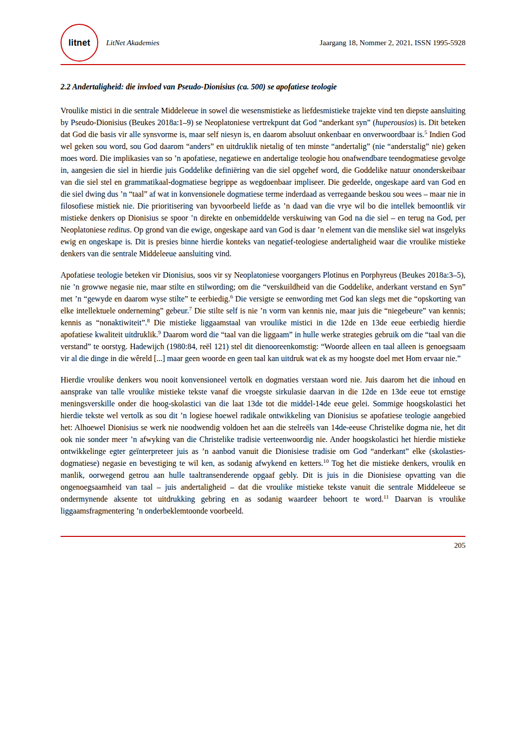litnet
LitNet Akademies Jaargang 18, Nommer 2, 2021, ISSN 1995-5928
2.2 Andertaligheid: die invloed van Pseudo-Dionisius (ca. 500) se apofatiese teologie
Vroulike mistici in die sentrale Middeleeue in sowel die wesensmistieke as liefdesmistieke trajekte vind ten diepste aansluiting by Pseudo-Dionisius (Beukes 2018a:1–9) se Neoplatoniese vertrekpunt dat God “anderkant syn” (huperousios) is. Dit beteken dat God die basis vir alle synsvorme is, maar self niesyn is, en daarom absoluut onkenbaar en onverwoordbaar is.5 Indien God wel geken sou word, sou God daarom “anders” en uitdruklik nietalig of ten minste “andertalig” (nie “anderstalig” nie) geken moes word. Die implikasies van so ’n apofatiese, negatiewe en andertalige teologie hou onafwendbare teendogmatiese gevolge in, aangesien die siel in hierdie juis Goddelike definiëring van die siel opgehef word, die Goddelike natuur ononderskeibaar van die siel stel en grammatikaal-dogmatiese begrippe as wegdoenbaar impliseer. Die gedeelde, ongeskape aard van God en die siel dwing dus ’n “taal” af wat in konvensionele dogmatiese terme inderdaad as verregaande beskou sou wees – maar nie in filosofiese mistiek nie. Die prioritisering van byvoorbeeld liefde as ’n daad van die vrye wil bo die intellek bemoontlik vir mistieke denkers op Dionisius se spoor ’n direkte en onbemiddelde verskuiwing van God na die siel – en terug na God, per Neoplatoniese reditus. Op grond van die ewige, ongeskape aard van God is daar ’n element van die menslike siel wat insgelyks ewig en ongeskape is. Dit is presies binne hierdie konteks van negatief-teologiese andertaligheid waar die vroulike mistieke denkers van die sentrale Middeleeue aansluiting vind.
Apofatiese teologie beteken vir Dionisius, soos vir sy Neoplatoniese voorgangers Plotinus en Porphyreus (Beukes 2018a:3–5), nie ’n growwe negasie nie, maar stilte en stilwording; om die “verskuildheid van die Goddelike, anderkant verstand en Syn” met ’n “gewyde en daarom wyse stilte” te eerbiedig.6 Die versigte se eenwording met God kan slegs met die “opskorting van elke intellektuele onderneming” gebeur.7 Die stilte self is nie ’n vorm van kennis nie, maar juis die “niegebeure” van kennis; kennis as “nonaktiwiteit”.8 Die mistieke liggaamstaal van vroulike mistici in die 12de en 13de eeue eerbiedig hierdie apofatiese kwaliteit uitdruklik.9 Daarom word die “taal van die liggaam” in hulle werke strategies gebruik om die “taal van die verstand” te oorstyg. Hadewijch (1980:84, reël 121) stel dit dienooreenkomstig: “Woorde alleen en taal alleen is genoegsaam vir al die dinge in die wêreld [...] maar geen woorde en geen taal kan uitdruk wat ek as my hoogste doel met Hom ervaar nie.”
Hierdie vroulike denkers wou nooit konvensioneel vertolk en dogmaties verstaan word nie. Juis daarom het die inhoud en aansprake van talle vroulike mistieke tekste vanaf die vroegste sirkulasie daarvan in die 12de en 13de eeue tot ernstige meningsverskille onder die hoog-skolastici van die laat 13de tot die middel-14de eeue gelei. Sommige hoogskolastici het hierdie tekste wel vertolk as sou dit ’n logiese hoewel radikale ontwikkeling van Dionisius se apofatiese teologie aangebied het: Alhoewel Dionisius se werk nie noodwendig voldoen het aan die stelreëls van 14de-eeuse Christelike dogma nie, het dit ook nie sonder meer ’n afwyking van die Christelike tradisie verteenwoordig nie. Ander hoogskolastici het hierdie mistieke ontwikkelinge egter geïnterpreteer juis as ’n aanbod vanuit die Dionisiese tradisie om God “anderkant” elke (skolasties-dogmatiese) negasie en bevestiging te wil ken, as sodanig afwykend en ketters.10 Tog het die mistieke denkers, vroulik en manlik, oorwegend getrou aan hulle taaltransenderende opgaaf gebly. Dit is juis in die Dionisiese opvatting van die ongenoegsaamheid van taal – juis andertaligheid – dat die vroulike mistieke tekste vanuit die sentrale Middeleeue se ondermynende aksente tot uitdrukking gebring en as sodanig waardeer behoort te word.11 Daarvan is vroulike liggaamsfragmentering ’n onderbeklemtoonde voorbeeld.
205